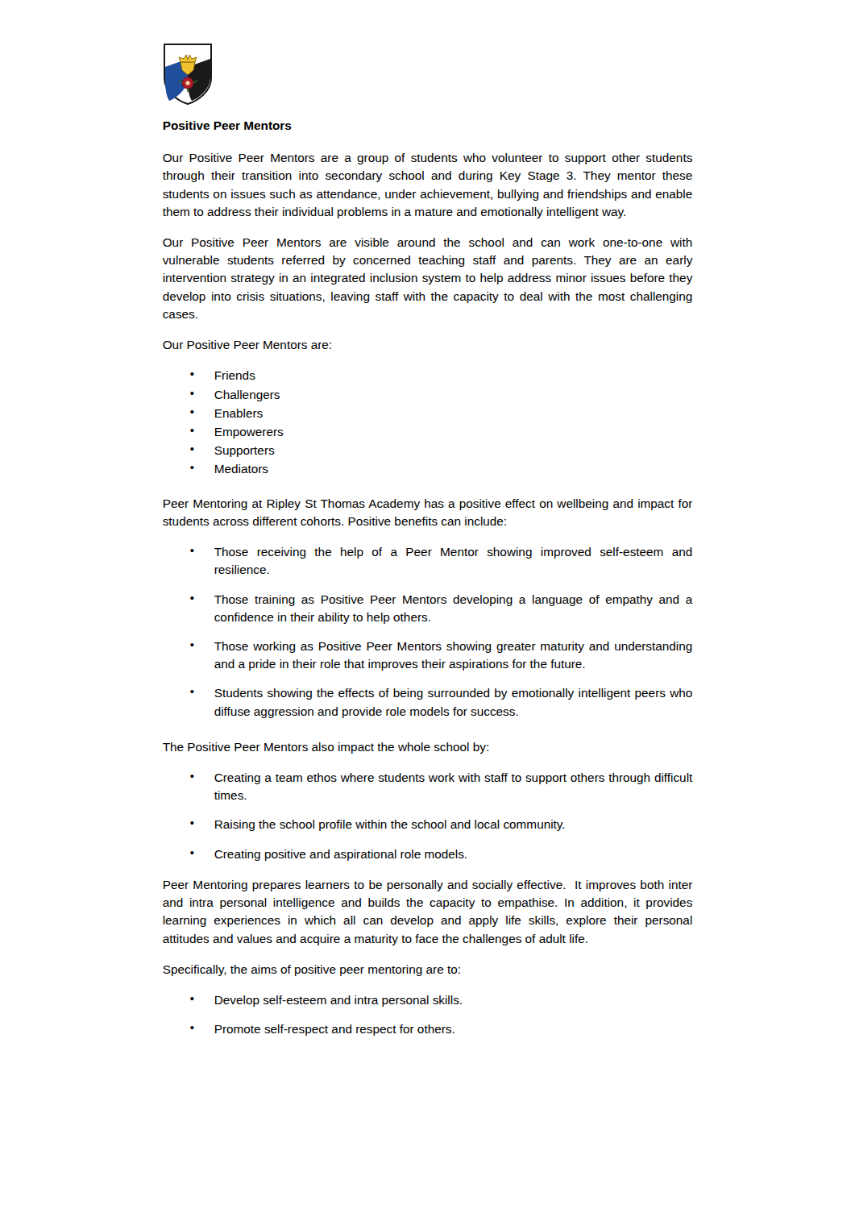Positive Peer Mentors
Our Positive Peer Mentors are a group of students who volunteer to support other students through their transition into secondary school and during Key Stage 3. They mentor these students on issues such as attendance, under achievement, bullying and friendships and enable them to address their individual problems in a mature and emotionally intelligent way.
Our Positive Peer Mentors are visible around the school and can work one-to-one with vulnerable students referred by concerned teaching staff and parents. They are an early intervention strategy in an integrated inclusion system to help address minor issues before they develop into crisis situations, leaving staff with the capacity to deal with the most challenging cases.
Our Positive Peer Mentors are:
Friends
Challengers
Enablers
Empowerers
Supporters
Mediators
Peer Mentoring at Ripley St Thomas Academy has a positive effect on wellbeing and impact for students across different cohorts. Positive benefits can include:
Those receiving the help of a Peer Mentor showing improved self-esteem and resilience.
Those training as Positive Peer Mentors developing a language of empathy and a confidence in their ability to help others.
Those working as Positive Peer Mentors showing greater maturity and understanding and a pride in their role that improves their aspirations for the future.
Students showing the effects of being surrounded by emotionally intelligent peers who diffuse aggression and provide role models for success.
The Positive Peer Mentors also impact the whole school by:
Creating a team ethos where students work with staff to support others through difficult times.
Raising the school profile within the school and local community.
Creating positive and aspirational role models.
Peer Mentoring prepares learners to be personally and socially effective. It improves both inter and intra personal intelligence and builds the capacity to empathise. In addition, it provides learning experiences in which all can develop and apply life skills, explore their personal attitudes and values and acquire a maturity to face the challenges of adult life.
Specifically, the aims of positive peer mentoring are to:
Develop self-esteem and intra personal skills.
Promote self-respect and respect for others.